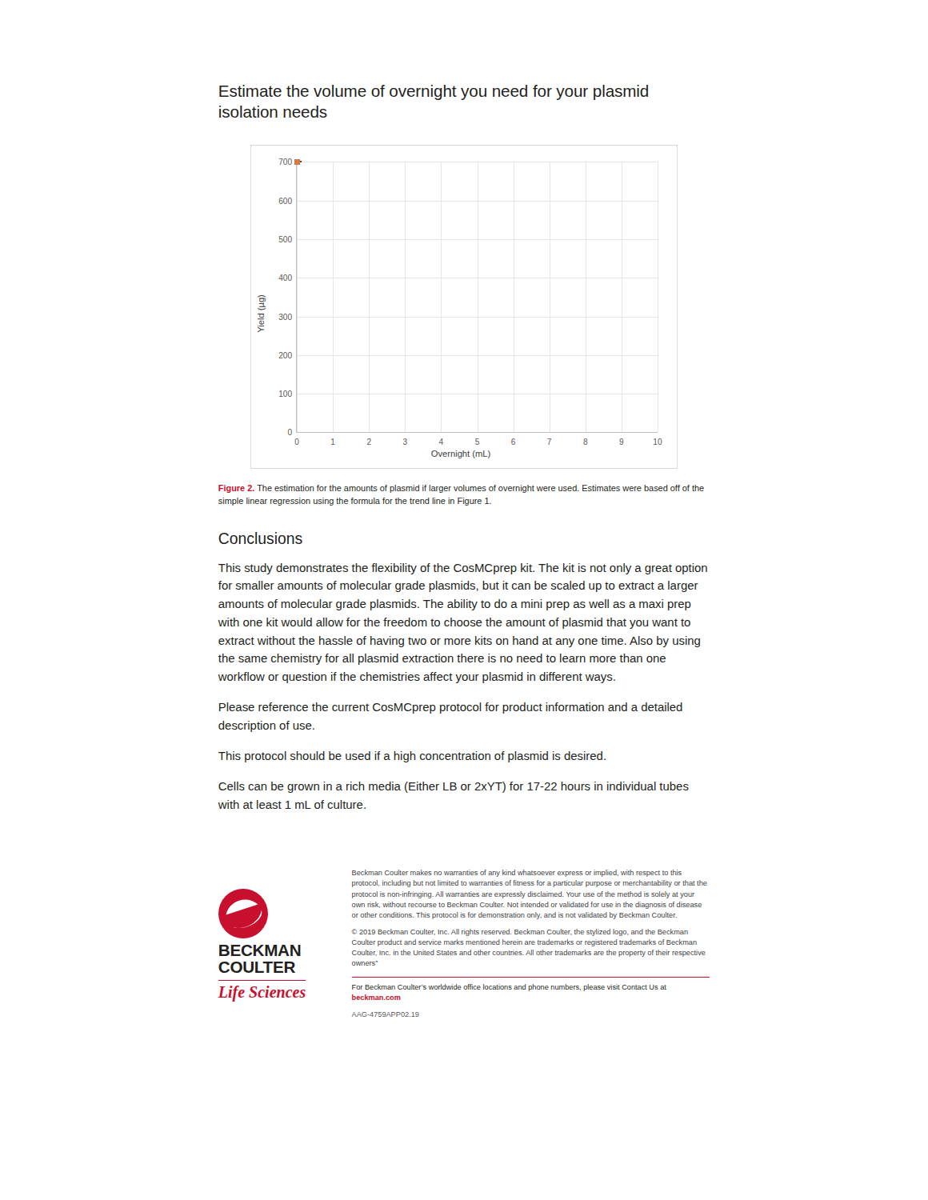Estimate the volume of overnight you need for your plasmid isolation needs
Yield (µg)
700
600
500
400
300
200
100
0
0
1
2
3
4
5
6
7
8
9
10
Overnight (mL)
Figure 2. The estimation for the amounts of plasmid if larger volumes of overnight were used. Estimates were based off of the simple linear regression using the formula for the trend line in Figure 1.
Conclusions
This study demonstrates the flexibility of the CosMCprep kit. The kit is not only a great option for smaller amounts of molecular grade plasmids, but it can be scaled up to extract a larger amounts of molecular grade plasmids. The ability to do a mini prep as well as a maxi prep with one kit would allow for the freedom to choose the amount of plasmid that you want to extract without the hassle of having two or more kits on hand at any one time. Also by using the same chemistry for all plasmid extraction there is no need to learn more than one workflow or question if the chemistries affect your plasmid in different ways.
Please reference the current CosMCprep protocol for product information and a detailed description of use.
This protocol should be used if a high concentration of plasmid is desired.
Cells can be grown in a rich media (Either LB or 2xYT) for 17-22 hours in individual tubes with at least 1 mL of culture.
BECKMAN
COULTER
Life Sciences
Beckman Coulter makes no warranties of any kind whatsoever express or implied, with respect to this protocol, including but not limited to warranties of fitness for a particular purpose or merchantability or that the protocol is non-infringing. All warranties are expressly disclaimed. Your use of the method is solely at your own risk, without recourse to Beckman Coulter. Not intended or validated for use in the diagnosis of disease or other conditions. This protocol is for demonstration only, and is not validated by Beckman Coulter.
© 2019 Beckman Coulter, Inc. All rights reserved. Beckman Coulter, the stylized logo, and the Beckman Coulter product and service marks mentioned herein are trademarks or registered trademarks of Beckman Coulter, Inc. in the United States and other countries. All other trademarks are the property of their respective owners”
For Beckman Coulter’s worldwide office locations and phone numbers, please visit Contact Us at beckman.com
AAG-4759APP02.19